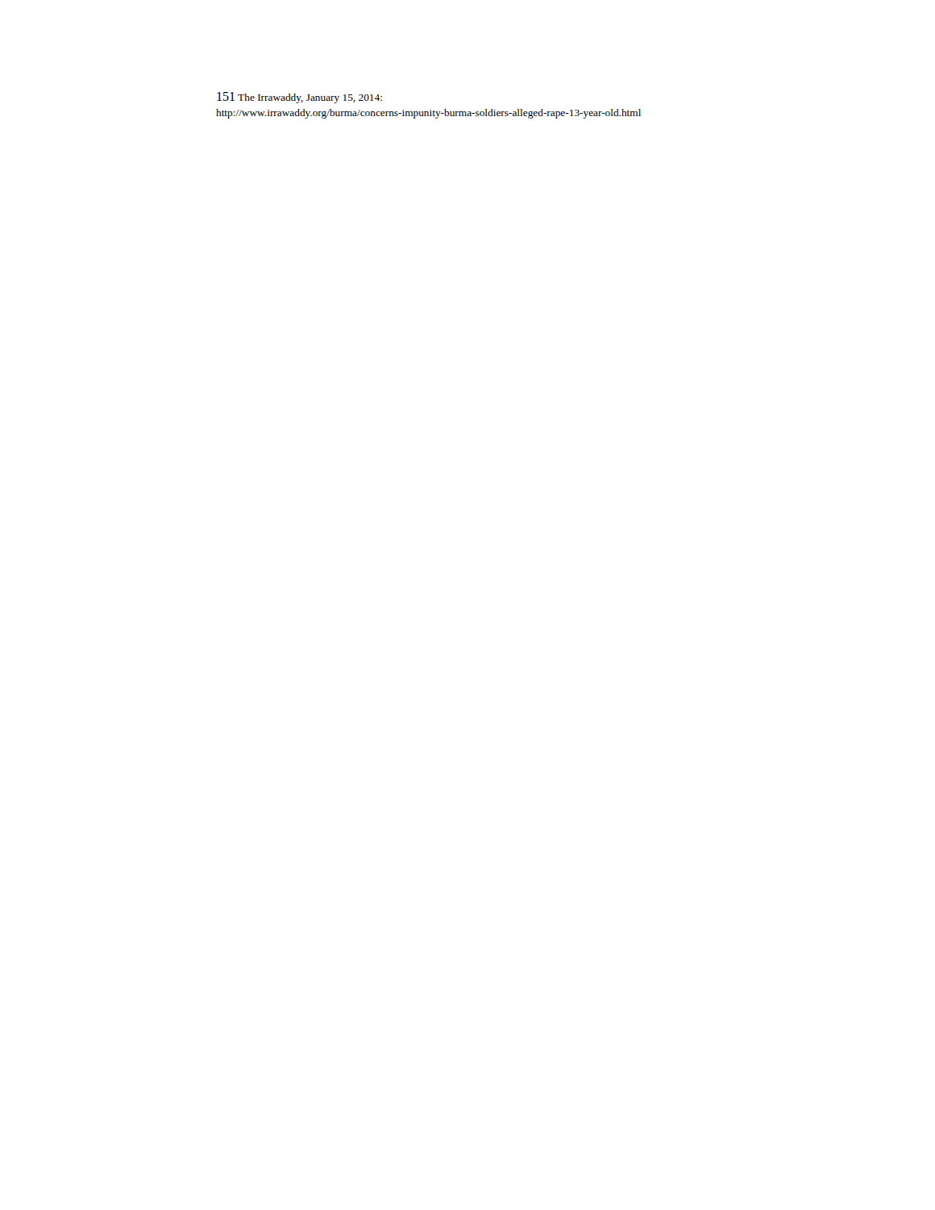151 The Irrawaddy, January 15, 2014: http://www.irrawaddy.org/burma/concerns-impunity-burma-soldiers-alleged-rape-13-year-old.html